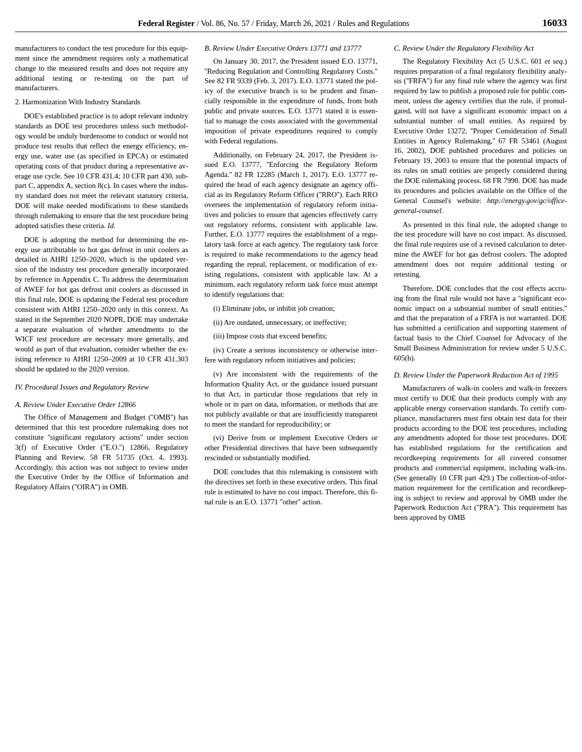Federal Register / Vol. 86, No. 57 / Friday, March 26, 2021 / Rules and Regulations
16033
manufacturers to conduct the test procedure for this equipment since the amendment requires only a mathematical change to the measured results and does not require any additional testing or re-testing on the part of manufacturers.
2. Harmonization With Industry Standards
DOE's established practice is to adopt relevant industry standards as DOE test procedures unless such methodology would be unduly burdensome to conduct or would not produce test results that reflect the energy efficiency, energy use, water use (as specified in EPCA) or estimated operating costs of that product during a representative average use cycle. See 10 CFR 431.4; 10 CFR part 430, subpart C, appendix A, section 8(c). In cases where the industry standard does not meet the relevant statutory criteria, DOE will make needed modifications to these standards through rulemaking to ensure that the test procedure being adopted satisfies these criteria. Id.
DOE is adopting the method for determining the energy use attributable to hot gas defrost in unit coolers as detailed in AHRI 1250–2020, which is the updated version of the industry test procedure generally incorporated by reference in Appendix C. To address the determination of AWEF for hot gas defrost unit coolers as discussed in this final rule, DOE is updating the Federal test procedure consistent with AHRI 1250–2020 only in this context. As stated in the September 2020 NOPR, DOE may undertake a separate evaluation of whether amendments to the WICF test procedure are necessary more generally, and would as part of that evaluation, consider whether the existing reference to AHRI 1250–2009 at 10 CFR 431.303 should be updated to the 2020 version.
IV. Procedural Issues and Regulatory Review
A. Review Under Executive Order 12866
The Office of Management and Budget (''OMB'') has determined that this test procedure rulemaking does not constitute ''significant regulatory actions'' under section 3(f) of Executive Order (''E.O.'') 12866, Regulatory Planning and Review, 58 FR 51735 (Oct. 4, 1993). Accordingly, this action was not subject to review under the Executive Order by the Office of Information and Regulatory Affairs (''OIRA'') in OMB.
B. Review Under Executive Orders 13771 and 13777
On January 30, 2017, the President issued E.O. 13771, ''Reducing Regulation and Controlling Regulatory Costs.'' See 82 FR 9339 (Feb. 3, 2017). E.O. 13771 stated the policy of the executive branch is to be prudent and financially responsible in the expenditure of funds, from both public and private sources. E.O. 13771 stated it is essential to manage the costs associated with the governmental imposition of private expenditures required to comply with Federal regulations.
Additionally, on February 24, 2017, the President issued E.O. 13777, ''Enforcing the Regulatory Reform Agenda.'' 82 FR 12285 (March 1, 2017). E.O. 13777 required the head of each agency designate an agency official as its Regulatory Reform Officer (''RRO''). Each RRO oversees the implementation of regulatory reform initiatives and policies to ensure that agencies effectively carry out regulatory reforms, consistent with applicable law. Further, E.O. 13777 requires the establishment of a regulatory task force at each agency. The regulatory task force is required to make recommendations to the agency head regarding the repeal, replacement, or modification of existing regulations, consistent with applicable law. At a minimum, each regulatory reform task force must attempt to identify regulations that:
(i) Eliminate jobs, or inhibit job creation;
(ii) Are outdated, unnecessary, or ineffective;
(iii) Impose costs that exceed benefits;
(iv) Create a serious inconsistency or otherwise interfere with regulatory reform initiatives and policies;
(v) Are inconsistent with the requirements of the Information Quality Act, or the guidance issued pursuant to that Act, in particular those regulations that rely in whole or in part on data, information, or methods that are not publicly available or that are insufficiently transparent to meet the standard for reproducibility; or
(vi) Derive from or implement Executive Orders or other Presidential directives that have been subsequently rescinded or substantially modified.
DOE concludes that this rulemaking is consistent with the directives set forth in these executive orders. This final rule is estimated to have no cost impact. Therefore, this final rule is an E.O. 13771 ''other'' action.
C. Review Under the Regulatory Flexibility Act
The Regulatory Flexibility Act (5 U.S.C. 601 et seq.) requires preparation of a final regulatory flexibility analysis (''FRFA'') for any final rule where the agency was first required by law to publish a proposed rule for public comment, unless the agency certifies that the rule, if promulgated, will not have a significant economic impact on a substantial number of small entities. As required by Executive Order 13272, ''Proper Consideration of Small Entities in Agency Rulemaking,'' 67 FR 53461 (August 16, 2002), DOE published procedures and policies on February 19, 2003 to ensure that the potential impacts of its rules on small entities are properly considered during the DOE rulemaking process. 68 FR 7990. DOE has made its procedures and policies available on the Office of the General Counsel's website: http://energy.gov/gc/office-general-counsel.
As presented in this final rule, the adopted change to the test procedure will have no cost impact. As discussed, the final rule requires use of a revised calculation to determine the AWEF for hot gas defrost coolers. The adopted amendment does not require additional testing or retesting.
Therefore, DOE concludes that the cost effects accruing from the final rule would not have a ''significant economic impact on a substantial number of small entities,'' and that the preparation of a FRFA is not warranted. DOE has submitted a certification and supporting statement of factual basis to the Chief Counsel for Advocacy of the Small Business Administration for review under 5 U.S.C. 605(b).
D. Review Under the Paperwork Reduction Act of 1995
Manufacturers of walk-in coolers and walk-in freezers must certify to DOE that their products comply with any applicable energy conservation standards. To certify compliance, manufacturers must first obtain test data for their products according to the DOE test procedures, including any amendments adopted for those test procedures. DOE has established regulations for the certification and recordkeeping requirements for all covered consumer products and commercial equipment, including walk-ins. (See generally 10 CFR part 429.) The collection-of-information requirement for the certification and recordkeeping is subject to review and approval by OMB under the Paperwork Reduction Act (''PRA''). This requirement has been approved by OMB